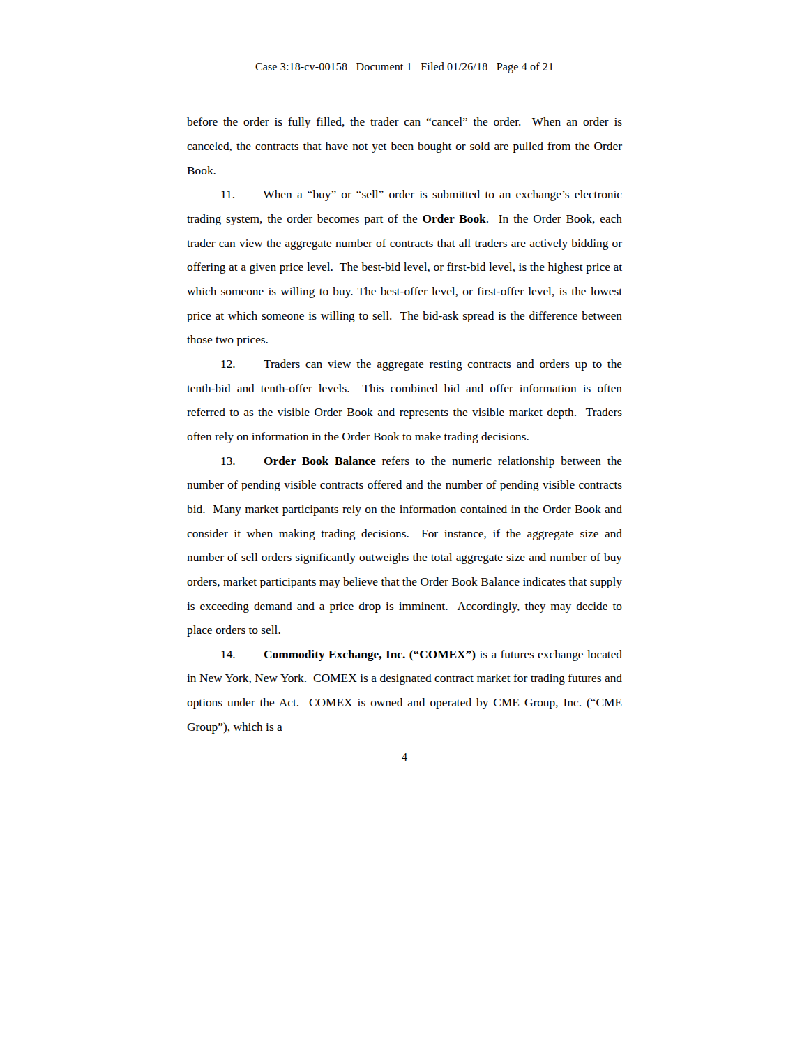Case 3:18-cv-00158 Document 1 Filed 01/26/18 Page 4 of 21
before the order is fully filled, the trader can “cancel” the order. When an order is canceled, the contracts that have not yet been bought or sold are pulled from the Order Book.
11. When a “buy” or “sell” order is submitted to an exchange’s electronic trading system, the order becomes part of the Order Book. In the Order Book, each trader can view the aggregate number of contracts that all traders are actively bidding or offering at a given price level. The best-bid level, or first-bid level, is the highest price at which someone is willing to buy. The best-offer level, or first-offer level, is the lowest price at which someone is willing to sell. The bid-ask spread is the difference between those two prices.
12. Traders can view the aggregate resting contracts and orders up to the tenth-bid and tenth-offer levels. This combined bid and offer information is often referred to as the visible Order Book and represents the visible market depth. Traders often rely on information in the Order Book to make trading decisions.
13. Order Book Balance refers to the numeric relationship between the number of pending visible contracts offered and the number of pending visible contracts bid. Many market participants rely on the information contained in the Order Book and consider it when making trading decisions. For instance, if the aggregate size and number of sell orders significantly outweighs the total aggregate size and number of buy orders, market participants may believe that the Order Book Balance indicates that supply is exceeding demand and a price drop is imminent. Accordingly, they may decide to place orders to sell.
14. Commodity Exchange, Inc. (“COMEX”) is a futures exchange located in New York, New York. COMEX is a designated contract market for trading futures and options under the Act. COMEX is owned and operated by CME Group, Inc. (“CME Group”), which is a
4